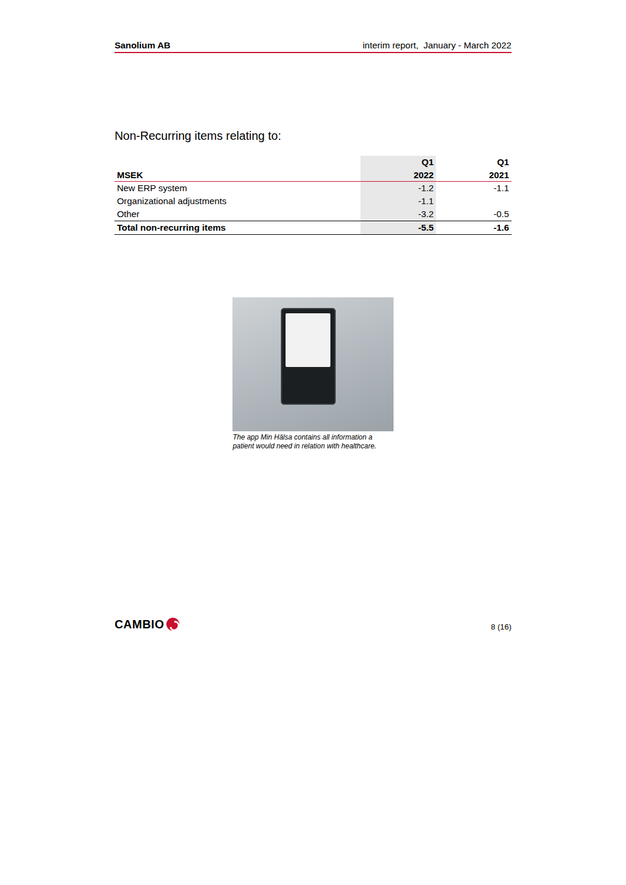Sanolium AB
interim report, January - March 2022
Non-Recurring items relating to:
| | Q1 | Q1 |
| --- | --- | --- |
| MSEK | 2022 | 2021 |
| New ERP system | -1.2 | -1.1 |
| Organizational adjustments | -1.1 | |
| Other | -3.2 | -0.5 |
| Total non-recurring items | -5.5 | -1.6 |
The app Min Hälsa contains all information a patient would need in relation with healthcare.
CAMBIO
8 (16)